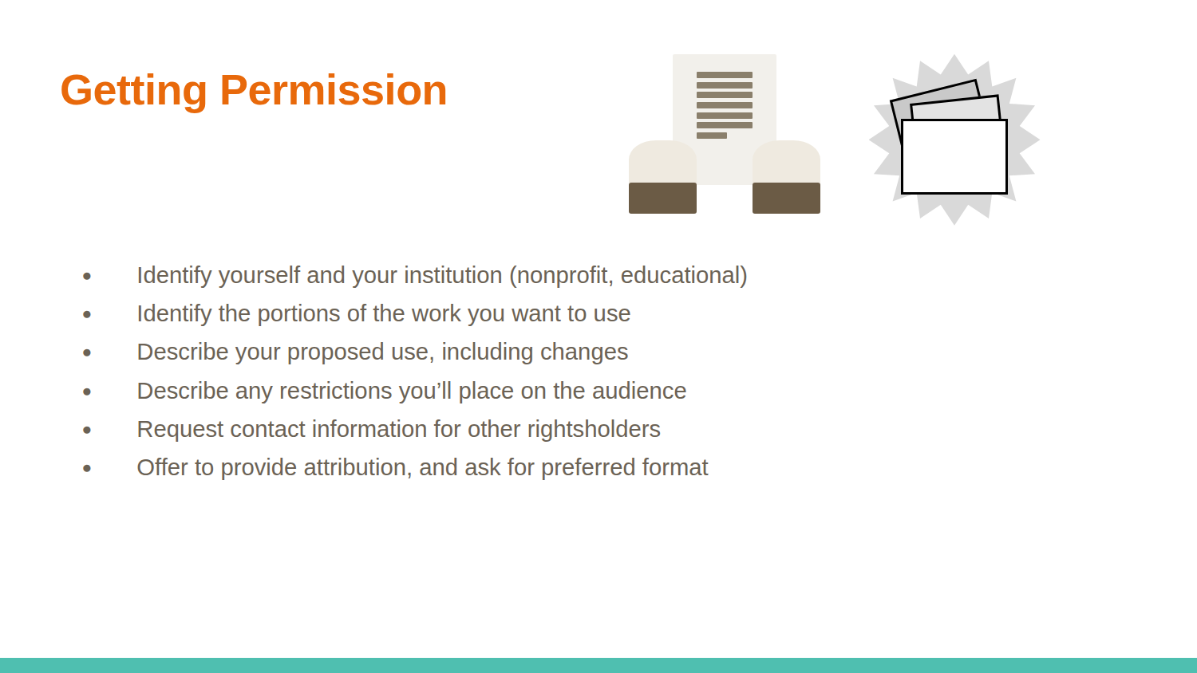Getting Permission
Identify yourself and your institution (nonprofit, educational)
Identify the portions of the work you want to use
Describe your proposed use, including changes
Describe any restrictions you’ll place on the audience
Request contact information for other rightsholders
Offer to provide attribution, and ask for preferred format